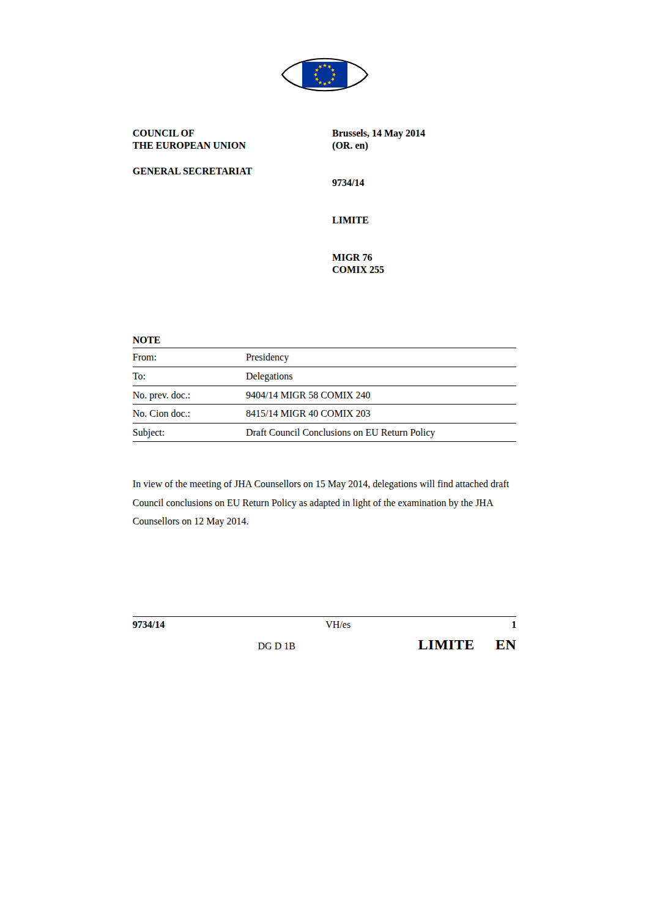| COUNCIL OF THE EUROPEAN UNION GENERAL SECRETARIAT | Brussels, 14 May 2014 (OR. en) 9734/14 LIMITE MIGR 76 COMIX 255 |
NOTE
| From: | Presidency |
| To: | Delegations |
| No. prev. doc.: | 9404/14 MIGR 58 COMIX 240 |
| No. Cion doc.: | 8415/14 MIGR 40 COMIX 203 |
| Subject: | Draft Council Conclusions on EU Return Policy |
In view of the meeting of JHA Counsellors on 15 May 2014, delegations will find attached draft Council conclusions on EU Return Policy as adapted in light of the examination by the JHA Counsellors on 12 May 2014.
9734/14 VH/es 1
DG D 1B LIMITEEN